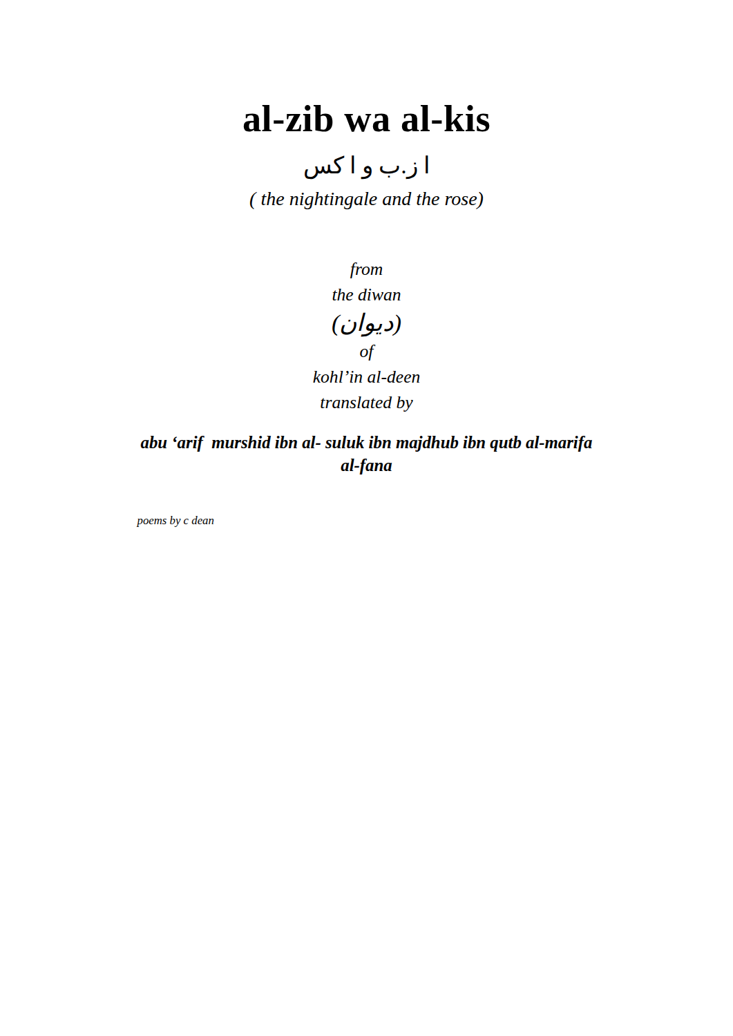al-zib wa al-kis
ا ز.ب و ا كس
( the nightingale and the rose)
from the diwan (دیوان) of kohl’in al-deen translated by
abu ‘arif murshid ibn al- suluk ibn majdhub ibn qutb al-marifa al-fana
poems by c dean